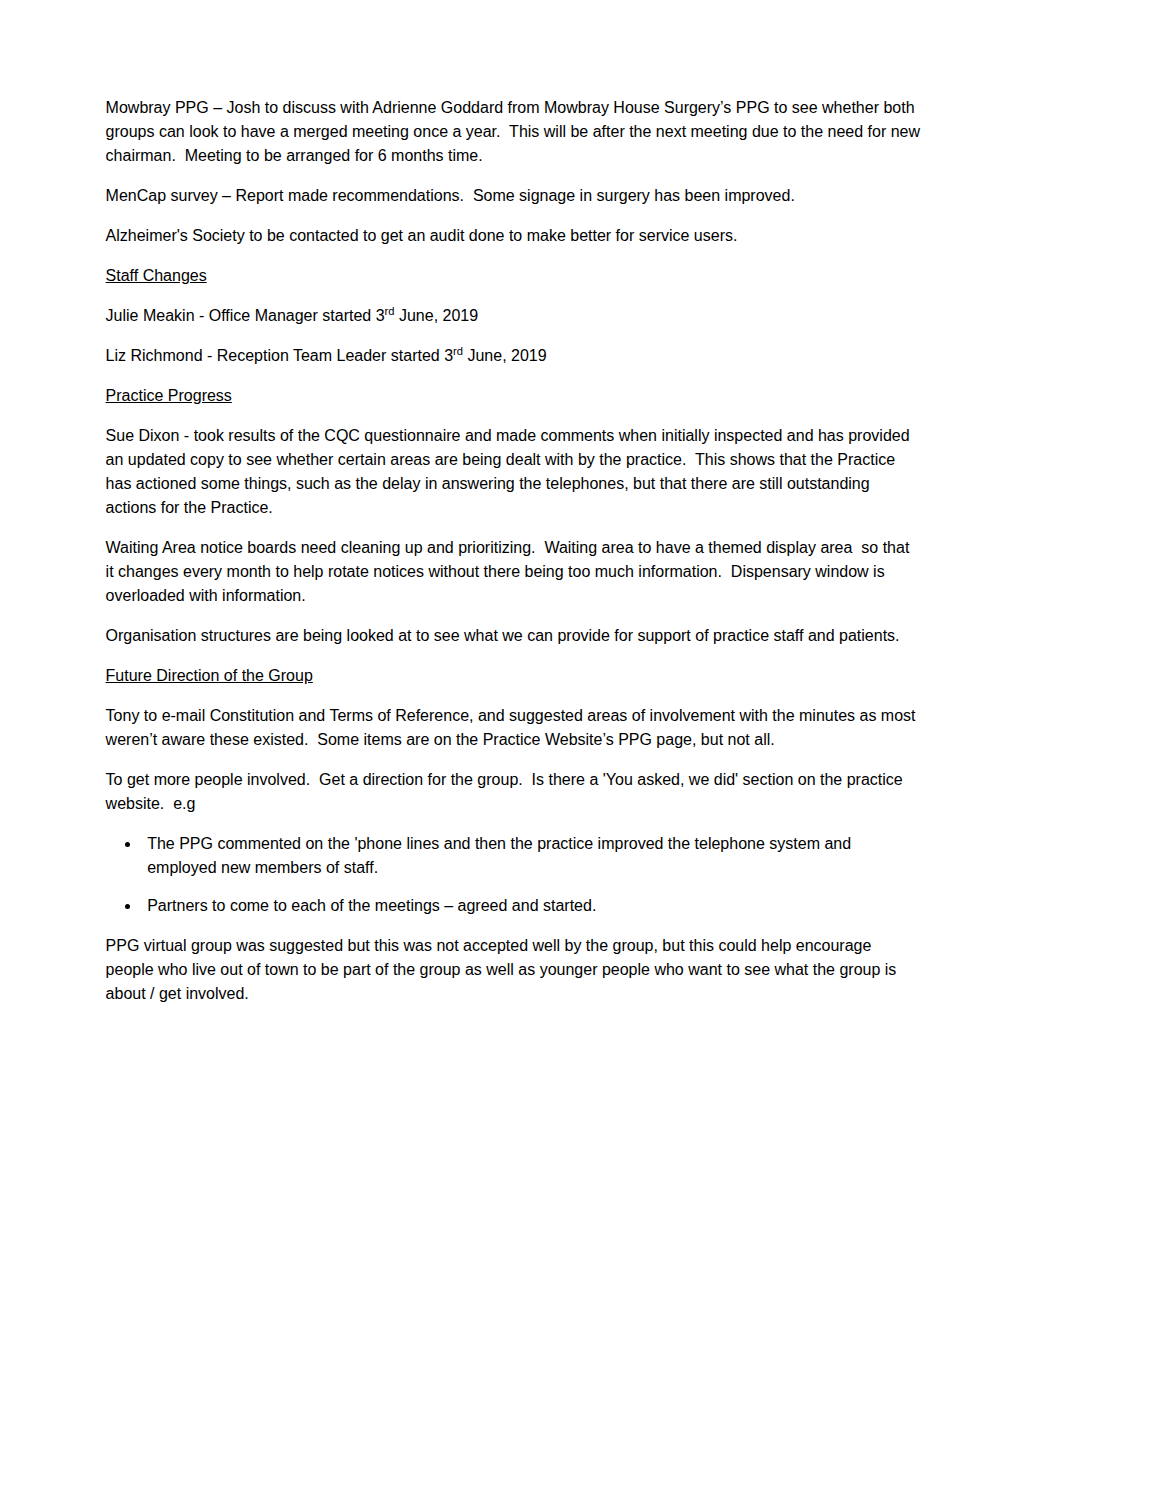Mowbray PPG – Josh to discuss with Adrienne Goddard from Mowbray House Surgery’s PPG to see whether both groups can look to have a merged meeting once a year. This will be after the next meeting due to the need for new chairman. Meeting to be arranged for 6 months time.
MenCap survey – Report made recommendations. Some signage in surgery has been improved.
Alzheimer's Society to be contacted to get an audit done to make better for service users.
Staff Changes
Julie Meakin - Office Manager started 3rd June, 2019
Liz Richmond - Reception Team Leader started 3rd June, 2019
Practice Progress
Sue Dixon - took results of the CQC questionnaire and made comments when initially inspected and has provided an updated copy to see whether certain areas are being dealt with by the practice. This shows that the Practice has actioned some things, such as the delay in answering the telephones, but that there are still outstanding actions for the Practice.
Waiting Area notice boards need cleaning up and prioritizing. Waiting area to have a themed display area so that it changes every month to help rotate notices without there being too much information. Dispensary window is overloaded with information.
Organisation structures are being looked at to see what we can provide for support of practice staff and patients.
Future Direction of the Group
Tony to e-mail Constitution and Terms of Reference, and suggested areas of involvement with the minutes as most weren’t aware these existed. Some items are on the Practice Website’s PPG page, but not all.
To get more people involved. Get a direction for the group. Is there a 'You asked, we did' section on the practice website. e.g
The PPG commented on the 'phone lines and then the practice improved the telephone system and employed new members of staff.
Partners to come to each of the meetings – agreed and started.
PPG virtual group was suggested but this was not accepted well by the group, but this could help encourage people who live out of town to be part of the group as well as younger people who want to see what the group is about / get involved.